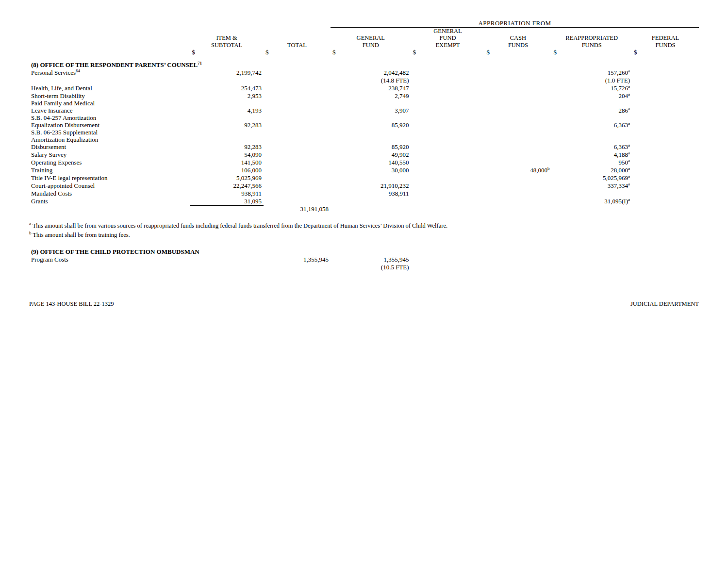| | | | APPROPRIATION FROM |
| | ITEM & SUBTOTAL | TOTAL | GENERAL FUND | GENERAL FUND EXEMPT | CASH FUNDS | REAPPROPRIATED FUNDS | FEDERAL FUNDS |
| | $ | $ | $ | $ | $ | $ | $ |
| (8) OFFICE OF THE RESPONDENT PARENTS’ COUNSEL 71 |
| Personal Services 64 | 2,199,742 | | 2,042,482 | | | 157,260 a | |
| | | | (14.8 FTE) | | | (1.0 FTE) | |
| Health, Life, and Dental | 254,473 | | 238,747 | | | 15,726 a | |
| Short-term Disability | 2,953 | | 2,749 | | | 204 a | |
| Paid Family and Medical Leave Insurance | 4,193 | | 3,907 | | | 286 a | |
| S.B. 04-257 Amortization Equalization Disbursement | 92,283 | | 85,920 | | | 6,363 a | |
| S.B. 06-235 Supplemental Amortization Equalization Disbursement | 92,283 | | 85,920 | | | 6,363 a | |
| Salary Survey | 54,090 | | 49,902 | | | 4,188 a | |
| Operating Expenses | 141,500 | | 140,550 | | | 950 a | |
| Training | 106,000 | | 30,000 | | 48,000 b | 28,000 a | |
| Title IV-E legal representation | 5,025,969 | | | | | 5,025,969 a | |
| Court-appointed Counsel | 22,247,566 | | 21,910,232 | | | 337,334 a | |
| Mandated Costs | 938,911 | | 938,911 | | | | |
| Grants | 31,095 | | | | | 31,095(I) a | |
| | | 31,191,058 | | | | | |
a This amount shall be from various sources of reappropriated funds including federal funds transferred from the Department of Human Services’ Division of Child Welfare.
b This amount shall be from training fees.
| (9) OFFICE OF THE CHILD PROTECTION OMBUDSMAN |
| Program Costs | | 1,355,945 | 1,355,945 | | | | |
| | | | (10.5 FTE) | | | | |
PAGE 143-HOUSE BILL 22-1329
JUDICIAL DEPARTMENT